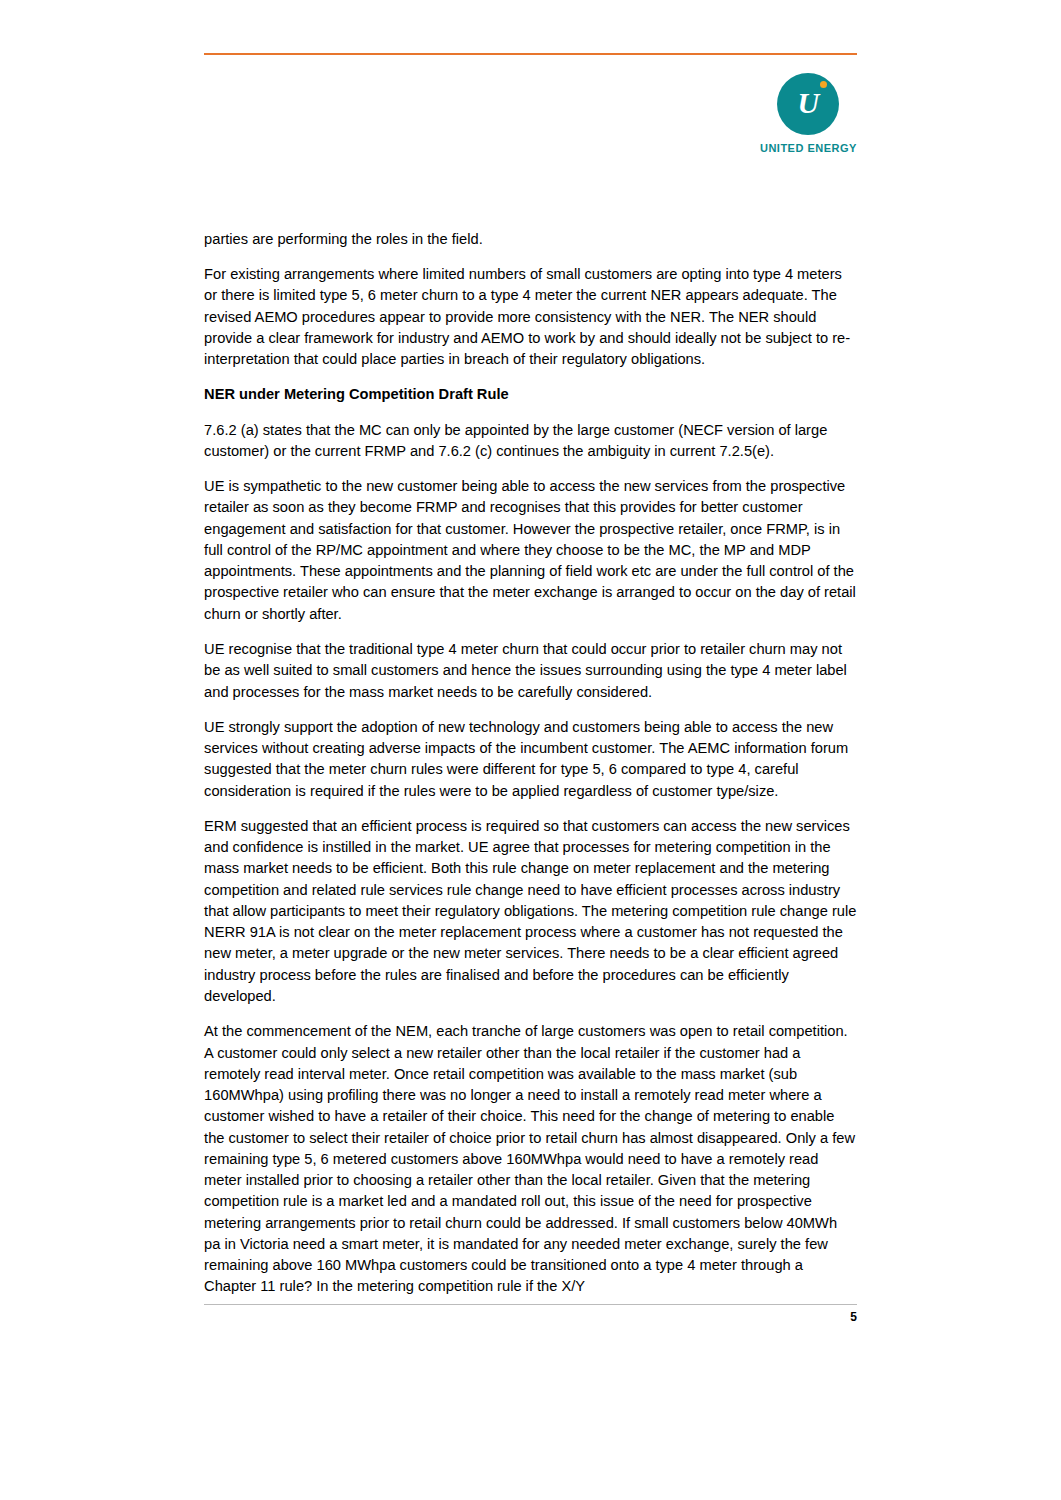U
UNITED ENERGY
parties are performing the roles in the field.
For existing arrangements where limited numbers of small customers are opting into type 4 meters or there is limited type 5, 6 meter churn to a type 4 meter the current NER appears adequate. The revised AEMO procedures appear to provide more consistency with the NER. The NER should provide a clear framework for industry and AEMO to work by and should ideally not be subject to re-interpretation that could place parties in breach of their regulatory obligations.
NER under Metering Competition Draft Rule
7.6.2 (a) states that the MC can only be appointed by the large customer (NECF version of large customer) or the current FRMP and 7.6.2 (c) continues the ambiguity in current 7.2.5(e).
UE is sympathetic to the new customer being able to access the new services from the prospective retailer as soon as they become FRMP and recognises that this provides for better customer engagement and satisfaction for that customer. However the prospective retailer, once FRMP, is in full control of the RP/MC appointment and where they choose to be the MC, the MP and MDP appointments. These appointments and the planning of field work etc are under the full control of the prospective retailer who can ensure that the meter exchange is arranged to occur on the day of retail churn or shortly after.
UE recognise that the traditional type 4 meter churn that could occur prior to retailer churn may not be as well suited to small customers and hence the issues surrounding using the type 4 meter label and processes for the mass market needs to be carefully considered.
UE strongly support the adoption of new technology and customers being able to access the new services without creating adverse impacts of the incumbent customer. The AEMC information forum suggested that the meter churn rules were different for type 5, 6 compared to type 4, careful consideration is required if the rules were to be applied regardless of customer type/size.
ERM suggested that an efficient process is required so that customers can access the new services and confidence is instilled in the market. UE agree that processes for metering competition in the mass market needs to be efficient. Both this rule change on meter replacement and the metering competition and related rule services rule change need to have efficient processes across industry that allow participants to meet their regulatory obligations. The metering competition rule change rule NERR 91A is not clear on the meter replacement process where a customer has not requested the new meter, a meter upgrade or the new meter services. There needs to be a clear efficient agreed industry process before the rules are finalised and before the procedures can be efficiently developed.
At the commencement of the NEM, each tranche of large customers was open to retail competition. A customer could only select a new retailer other than the local retailer if the customer had a remotely read interval meter. Once retail competition was available to the mass market (sub 160MWhpa) using profiling there was no longer a need to install a remotely read meter where a customer wished to have a retailer of their choice. This need for the change of metering to enable the customer to select their retailer of choice prior to retail churn has almost disappeared. Only a few remaining type 5, 6 metered customers above 160MWhpa would need to have a remotely read meter installed prior to choosing a retailer other than the local retailer. Given that the metering competition rule is a market led and a mandated roll out, this issue of the need for prospective metering arrangements prior to retail churn could be addressed. If small customers below 40MWh pa in Victoria need a smart meter, it is mandated for any needed meter exchange, surely the few remaining above 160 MWhpa customers could be transitioned onto a type 4 meter through a Chapter 11 rule? In the metering competition rule if the X/Y
5